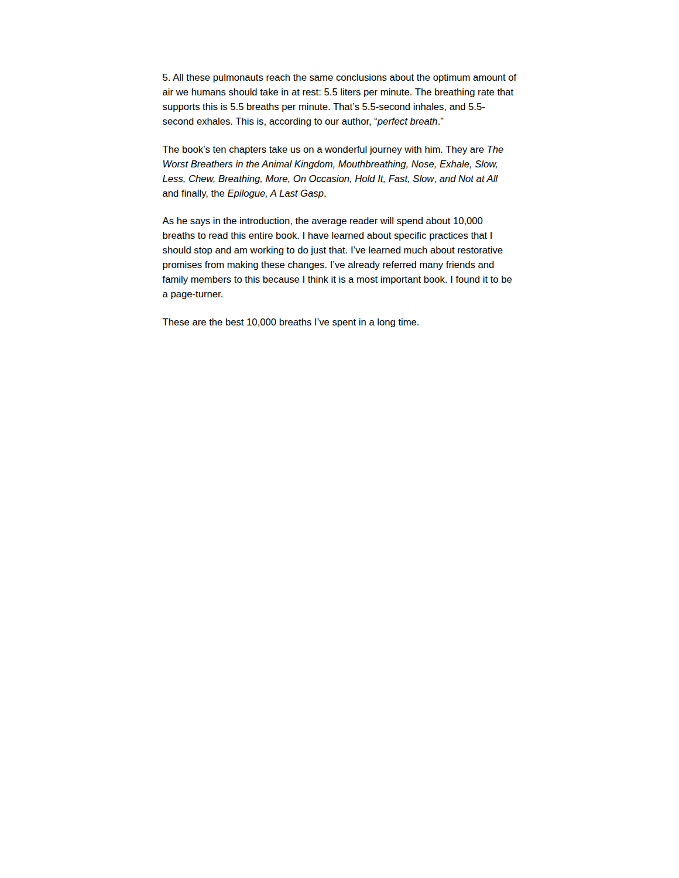5. All these pulmonauts reach the same conclusions about the optimum amount of air we humans should take in at rest: 5.5 liters per minute. The breathing rate that supports this is 5.5 breaths per minute. That’s 5.5-second inhales, and 5.5-second exhales. This is, according to our author, “perfect breath.”
The book’s ten chapters take us on a wonderful journey with him. They are The Worst Breathers in the Animal Kingdom, Mouthbreathing, Nose, Exhale, Slow, Less, Chew, Breathing, More, On Occasion, Hold It, Fast, Slow, and Not at All and finally, the Epilogue, A Last Gasp.
As he says in the introduction, the average reader will spend about 10,000 breaths to read this entire book. I have learned about specific practices that I should stop and am working to do just that. I’ve learned much about restorative promises from making these changes. I’ve already referred many friends and family members to this because I think it is a most important book. I found it to be a page-turner.
These are the best 10,000 breaths I’ve spent in a long time.